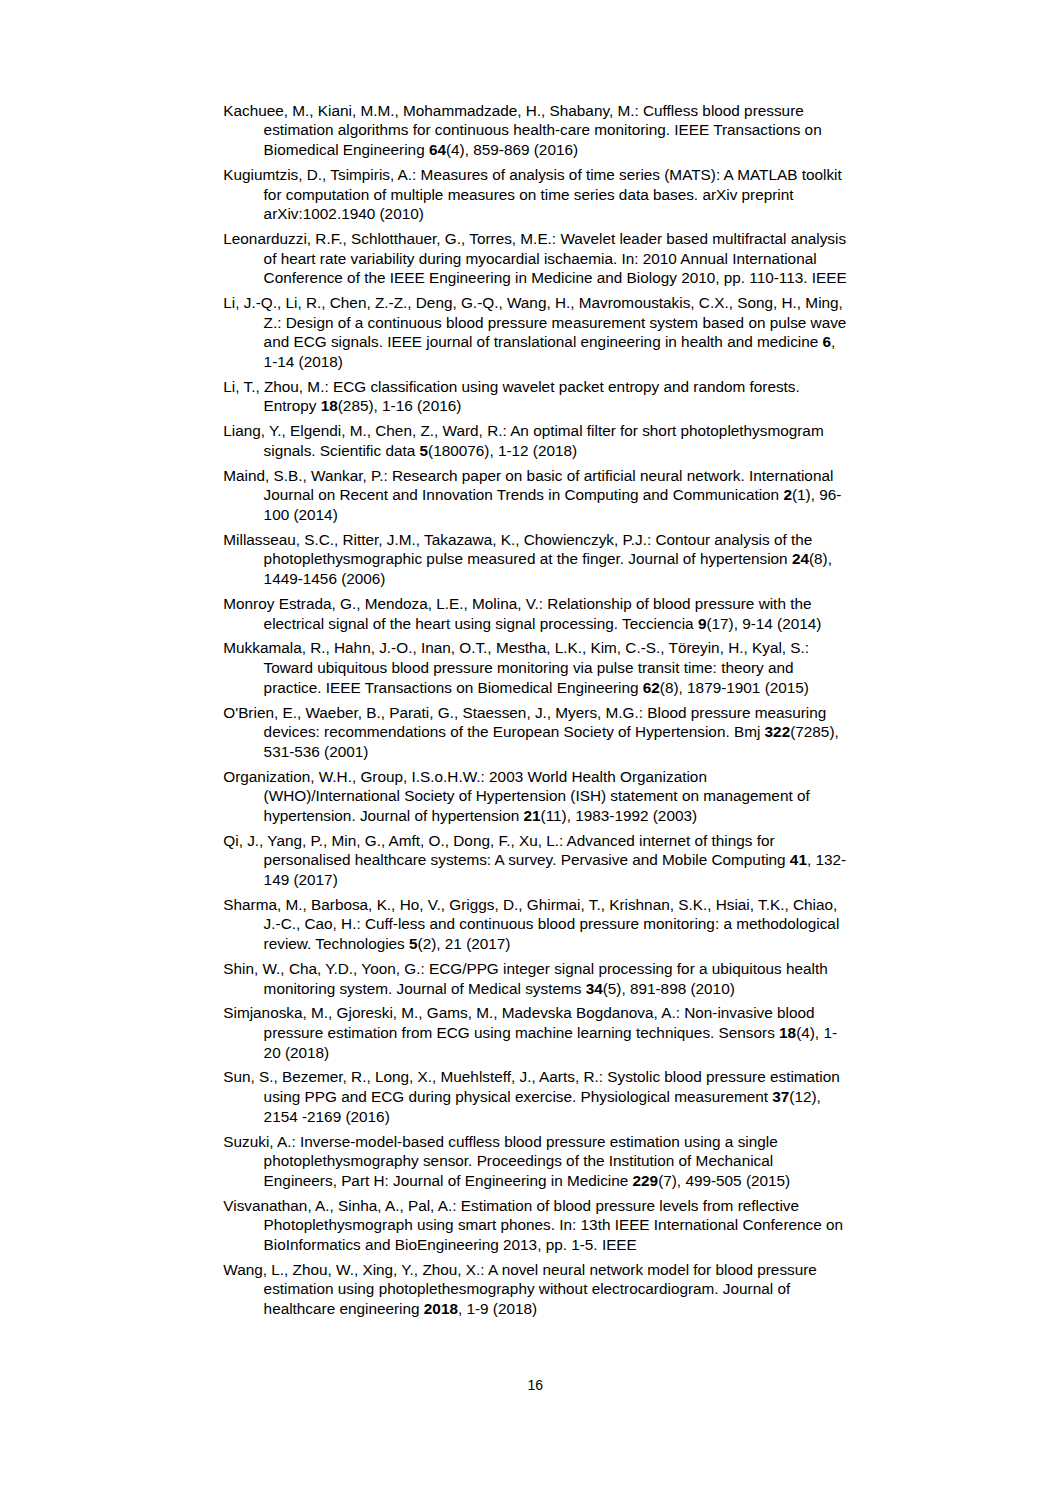Kachuee, M., Kiani, M.M., Mohammadzade, H., Shabany, M.: Cuffless blood pressure estimation algorithms for continuous health-care monitoring. IEEE Transactions on Biomedical Engineering 64(4), 859-869 (2016)
Kugiumtzis, D., Tsimpiris, A.: Measures of analysis of time series (MATS): A MATLAB toolkit for computation of multiple measures on time series data bases. arXiv preprint arXiv:1002.1940 (2010)
Leonarduzzi, R.F., Schlotthauer, G., Torres, M.E.: Wavelet leader based multifractal analysis of heart rate variability during myocardial ischaemia. In: 2010 Annual International Conference of the IEEE Engineering in Medicine and Biology 2010, pp. 110-113. IEEE
Li, J.-Q., Li, R., Chen, Z.-Z., Deng, G.-Q., Wang, H., Mavromoustakis, C.X., Song, H., Ming, Z.: Design of a continuous blood pressure measurement system based on pulse wave and ECG signals. IEEE journal of translational engineering in health and medicine 6, 1-14 (2018)
Li, T., Zhou, M.: ECG classification using wavelet packet entropy and random forests. Entropy 18(285), 1-16 (2016)
Liang, Y., Elgendi, M., Chen, Z., Ward, R.: An optimal filter for short photoplethysmogram signals. Scientific data 5(180076), 1-12 (2018)
Maind, S.B., Wankar, P.: Research paper on basic of artificial neural network. International Journal on Recent and Innovation Trends in Computing and Communication 2(1), 96-100 (2014)
Millasseau, S.C., Ritter, J.M., Takazawa, K., Chowienczyk, P.J.: Contour analysis of the photoplethysmographic pulse measured at the finger. Journal of hypertension 24(8), 1449-1456 (2006)
Monroy Estrada, G., Mendoza, L.E., Molina, V.: Relationship of blood pressure with the electrical signal of the heart using signal processing. Tecciencia 9(17), 9-14 (2014)
Mukkamala, R., Hahn, J.-O., Inan, O.T., Mestha, L.K., Kim, C.-S., Töreyin, H., Kyal, S.: Toward ubiquitous blood pressure monitoring via pulse transit time: theory and practice. IEEE Transactions on Biomedical Engineering 62(8), 1879-1901 (2015)
O'Brien, E., Waeber, B., Parati, G., Staessen, J., Myers, M.G.: Blood pressure measuring devices: recommendations of the European Society of Hypertension. Bmj 322(7285), 531-536 (2001)
Organization, W.H., Group, I.S.o.H.W.: 2003 World Health Organization (WHO)/International Society of Hypertension (ISH) statement on management of hypertension. Journal of hypertension 21(11), 1983-1992 (2003)
Qi, J., Yang, P., Min, G., Amft, O., Dong, F., Xu, L.: Advanced internet of things for personalised healthcare systems: A survey. Pervasive and Mobile Computing 41, 132-149 (2017)
Sharma, M., Barbosa, K., Ho, V., Griggs, D., Ghirmai, T., Krishnan, S.K., Hsiai, T.K., Chiao, J.-C., Cao, H.: Cuff-less and continuous blood pressure monitoring: a methodological review. Technologies 5(2), 21 (2017)
Shin, W., Cha, Y.D., Yoon, G.: ECG/PPG integer signal processing for a ubiquitous health monitoring system. Journal of Medical systems 34(5), 891-898 (2010)
Simjanoska, M., Gjoreski, M., Gams, M., Madevska Bogdanova, A.: Non-invasive blood pressure estimation from ECG using machine learning techniques. Sensors 18(4), 1-20 (2018)
Sun, S., Bezemer, R., Long, X., Muehlsteff, J., Aarts, R.: Systolic blood pressure estimation using PPG and ECG during physical exercise. Physiological measurement 37(12), 2154 -2169 (2016)
Suzuki, A.: Inverse-model-based cuffless blood pressure estimation using a single photoplethysmography sensor. Proceedings of the Institution of Mechanical Engineers, Part H: Journal of Engineering in Medicine 229(7), 499-505 (2015)
Visvanathan, A., Sinha, A., Pal, A.: Estimation of blood pressure levels from reflective Photoplethysmograph using smart phones. In: 13th IEEE International Conference on BioInformatics and BioEngineering 2013, pp. 1-5. IEEE
Wang, L., Zhou, W., Xing, Y., Zhou, X.: A novel neural network model for blood pressure estimation using photoplethesmography without electrocardiogram. Journal of healthcare engineering 2018, 1-9 (2018)
16